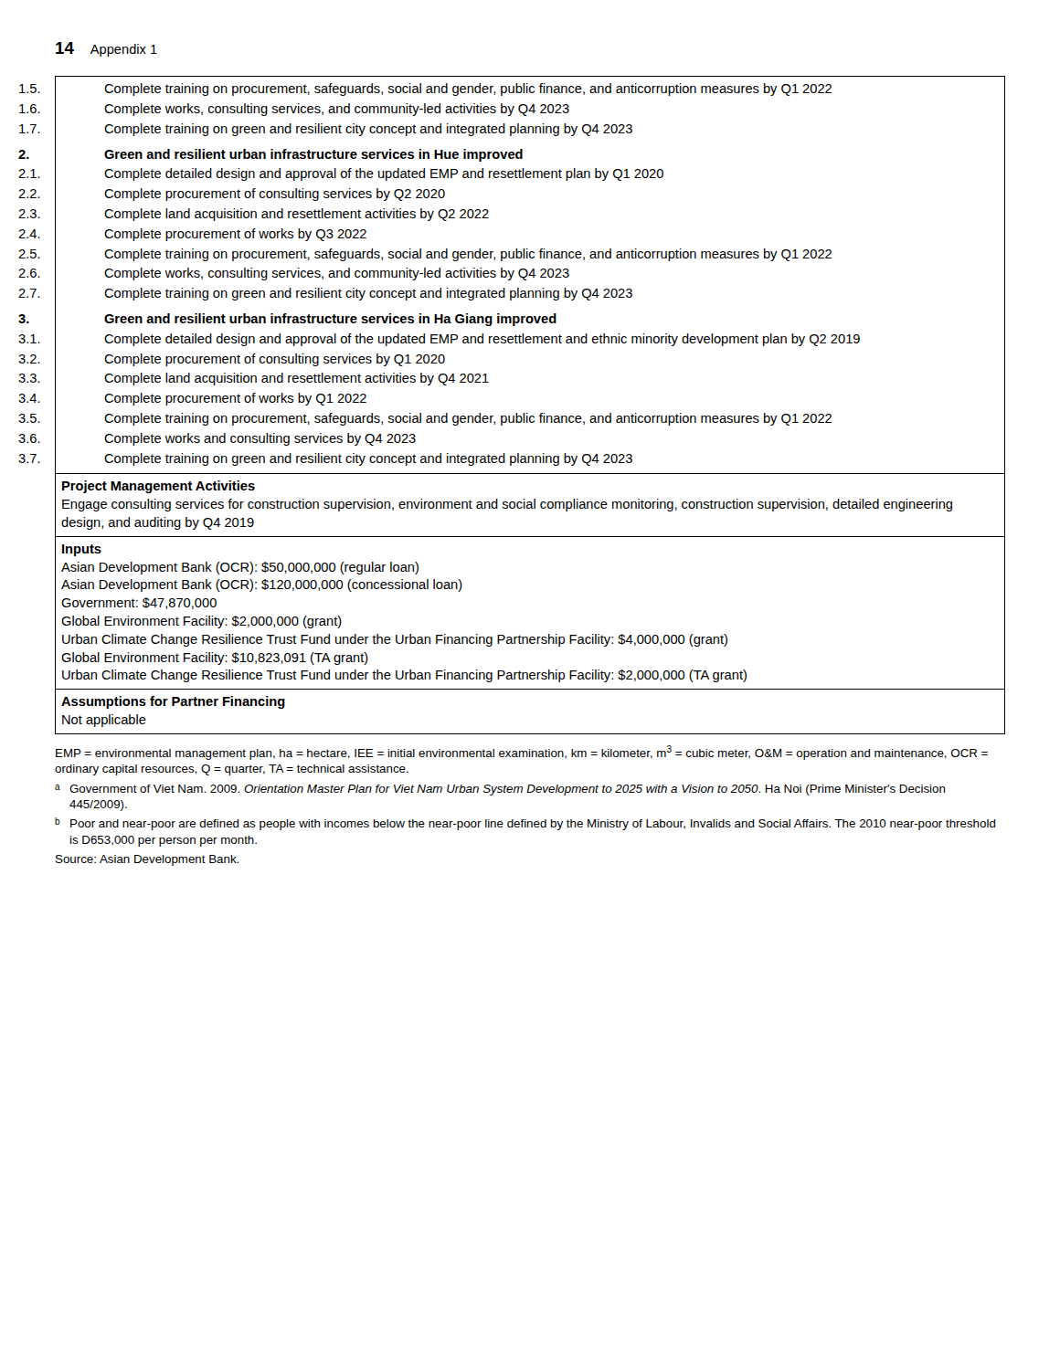14 Appendix 1
| 1.5. Complete training on procurement, safeguards, social and gender, public finance, and anticorruption measures by Q1 2022 1.6. Complete works, consulting services, and community-led activities by Q4 2023 1.7. Complete training on green and resilient city concept and integrated planning by Q4 2023 2. Green and resilient urban infrastructure services in Hue improved 2.1. Complete detailed design and approval of the updated EMP and resettlement plan by Q1 2020 2.2. Complete procurement of consulting services by Q2 2020 2.3. Complete land acquisition and resettlement activities by Q2 2022 2.4. Complete procurement of works by Q3 2022 2.5. Complete training on procurement, safeguards, social and gender, public finance, and anticorruption measures by Q1 2022 2.6. Complete works, consulting services, and community-led activities by Q4 2023 2.7. Complete training on green and resilient city concept and integrated planning by Q4 2023 3. Green and resilient urban infrastructure services in Ha Giang improved 3.1. Complete detailed design and approval of the updated EMP and resettlement and ethnic minority development plan by Q2 2019 3.2. Complete procurement of consulting services by Q1 2020 3.3. Complete land acquisition and resettlement activities by Q4 2021 3.4. Complete procurement of works by Q1 2022 3.5. Complete training on procurement, safeguards, social and gender, public finance, and anticorruption measures by Q1 2022 3.6. Complete works and consulting services by Q4 2023 3.7. Complete training on green and resilient city concept and integrated planning by Q4 2023 |
| Project Management Activities Engage consulting services for construction supervision, environment and social compliance monitoring, construction supervision, detailed engineering design, and auditing by Q4 2019 |
| Inputs Asian Development Bank (OCR): $50,000,000 (regular loan) Asian Development Bank (OCR): $120,000,000 (concessional loan) Government: $47,870,000 Global Environment Facility: $2,000,000 (grant) Urban Climate Change Resilience Trust Fund under the Urban Financing Partnership Facility: $4,000,000 (grant) Global Environment Facility: $10,823,091 (TA grant) Urban Climate Change Resilience Trust Fund under the Urban Financing Partnership Facility: $2,000,000 (TA grant) |
| Assumptions for Partner Financing Not applicable |
EMP = environmental management plan, ha = hectare, IEE = initial environmental examination, km = kilometer, m3 = cubic meter, O&M = operation and maintenance, OCR = ordinary capital resources, Q = quarter, TA = technical assistance.
aGovernment of Viet Nam. 2009. Orientation Master Plan for Viet Nam Urban System Development to 2025 with a Vision to 2050. Ha Noi (Prime Minister's Decision 445/2009).
bPoor and near-poor are defined as people with incomes below the near-poor line defined by the Ministry of Labour, Invalids and Social Affairs. The 2010 near-poor threshold is D653,000 per person per month.
Source: Asian Development Bank.